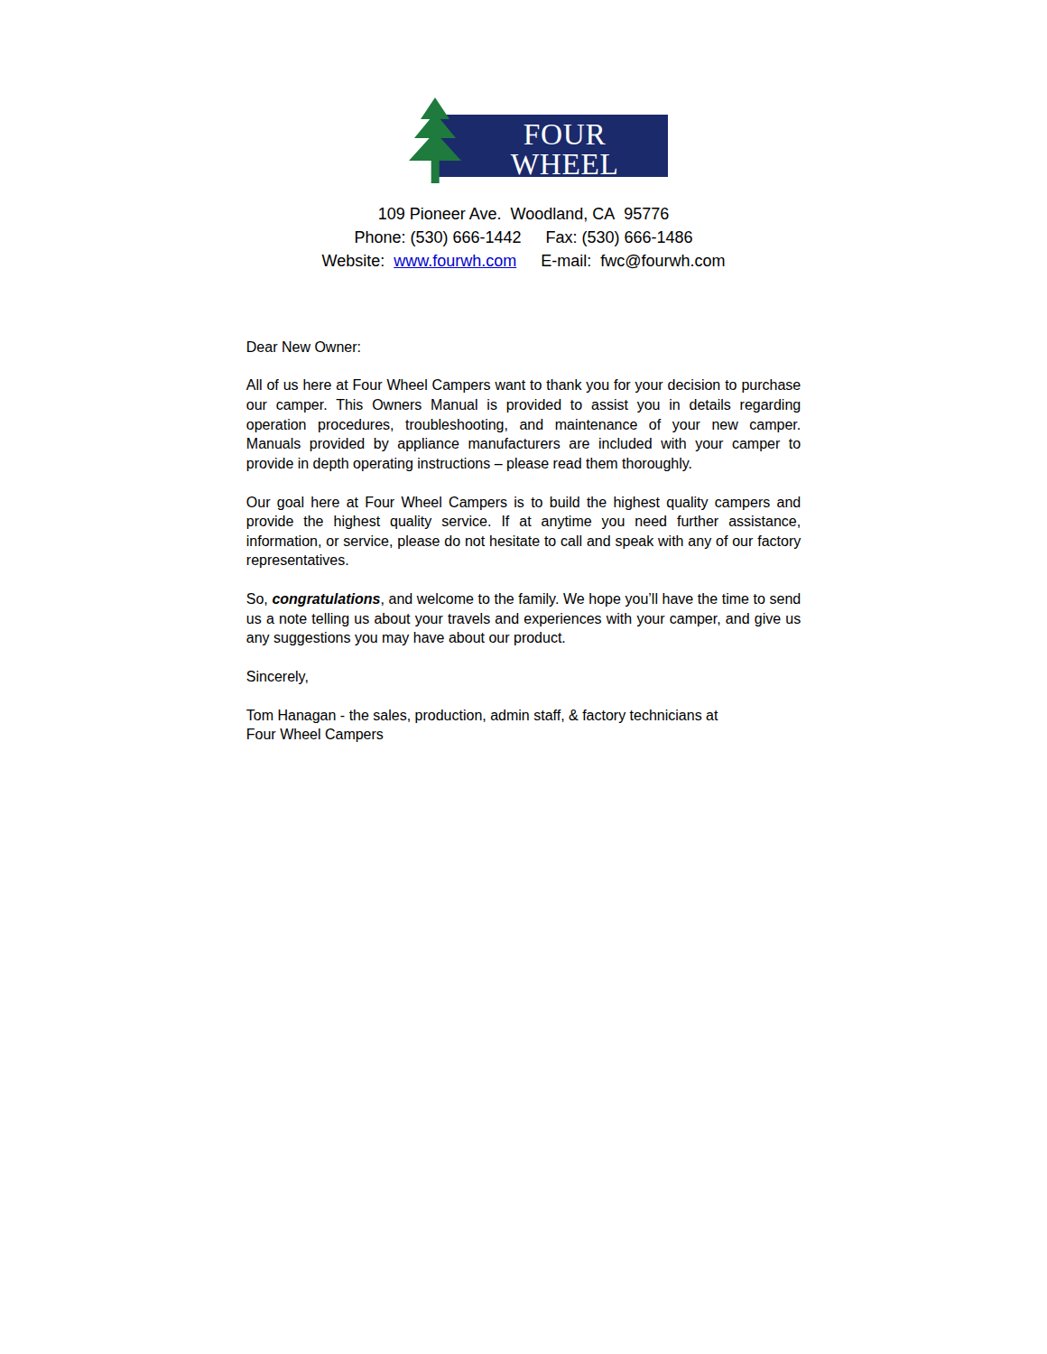FOUR WHEEL
POP-UP CAMPERS
109 Pioneer Ave. Woodland, CA 95776
Phone: (530) 666-1442 Fax: (530) 666-1486
Website: www.fourwh.com E-mail: fwc@fourwh.com
Dear New Owner:
All of us here at Four Wheel Campers want to thank you for your decision to purchase our camper. This Owners Manual is provided to assist you in details regarding operation procedures, troubleshooting, and maintenance of your new camper. Manuals provided by appliance manufacturers are included with your camper to provide in depth operating instructions – please read them thoroughly.
Our goal here at Four Wheel Campers is to build the highest quality campers and provide the highest quality service. If at anytime you need further assistance, information, or service, please do not hesitate to call and speak with any of our factory representatives.
So, congratulations, and welcome to the family. We hope you’ll have the time to send us a note telling us about your travels and experiences with your camper, and give us any suggestions you may have about our product.
Sincerely,
Tom Hanagan - the sales, production, admin staff, & factory technicians at
Four Wheel Campers